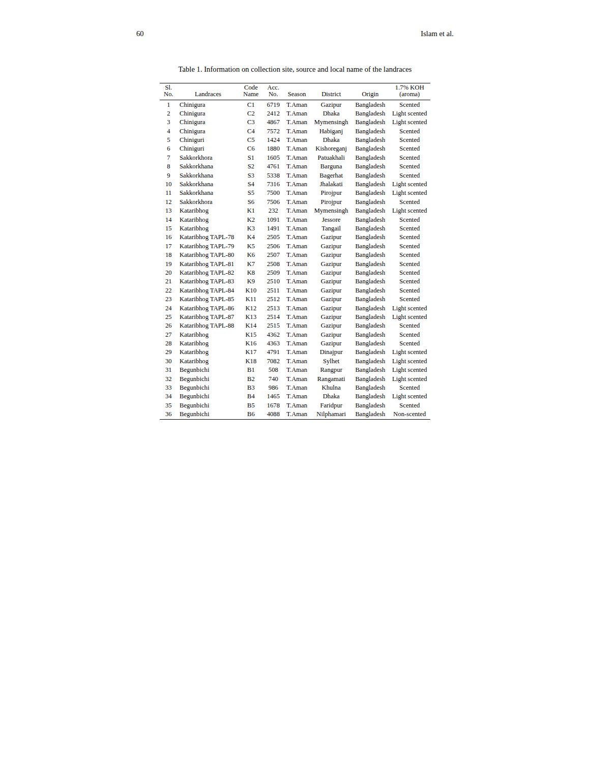60 Islam et al.
Table 1. Information on collection site, source and local name of the landraces
| Sl. No. | Landraces | Code Name | Acc. No. | Season | District | Origin | 1.7% KOH (aroma) |
| --- | --- | --- | --- | --- | --- | --- | --- |
| 1 | Chinigura | C1 | 6719 | T.Aman | Gazipur | Bangladesh | Scented |
| 2 | Chinigura | C2 | 2412 | T.Aman | Dhaka | Bangladesh | Light scented |
| 3 | Chinigura | C3 | 4867 | T.Aman | Mymensingh | Bangladesh | Light scented |
| 4 | Chinigura | C4 | 7572 | T.Aman | Habiganj | Bangladesh | Scented |
| 5 | Chiniguri | C5 | 1424 | T.Aman | Dhaka | Bangladesh | Scented |
| 6 | Chiniguri | C6 | 1880 | T.Aman | Kishoreganj | Bangladesh | Scented |
| 7 | Sakkorkhora | S1 | 1605 | T.Aman | Patuakhali | Bangladesh | Scented |
| 8 | Sakkorkhana | S2 | 4761 | T.Aman | Barguna | Bangladesh | Scented |
| 9 | Sakkorkhana | S3 | 5338 | T.Aman | Bagerhat | Bangladesh | Scented |
| 10 | Sakkorkhana | S4 | 7316 | T.Aman | Jhalakati | Bangladesh | Light scented |
| 11 | Sakkorkhana | S5 | 7500 | T.Aman | Pirojpur | Bangladesh | Light scented |
| 12 | Sakkorkhora | S6 | 7506 | T.Aman | Pirojpur | Bangladesh | Scented |
| 13 | Kataribhog | K1 | 232 | T.Aman | Mymensingh | Bangladesh | Light scented |
| 14 | Kataribhog | K2 | 1091 | T.Aman | Jessore | Bangladesh | Scented |
| 15 | Kataribhog | K3 | 1491 | T.Aman | Tangail | Bangladesh | Scented |
| 16 | Kataribhog TAPL-78 | K4 | 2505 | T.Aman | Gazipur | Bangladesh | Scented |
| 17 | Kataribhog TAPL-79 | K5 | 2506 | T.Aman | Gazipur | Bangladesh | Scented |
| 18 | Kataribhog TAPL-80 | K6 | 2507 | T.Aman | Gazipur | Bangladesh | Scented |
| 19 | Kataribhog TAPL-81 | K7 | 2508 | T.Aman | Gazipur | Bangladesh | Scented |
| 20 | Kataribhog TAPL-82 | K8 | 2509 | T.Aman | Gazipur | Bangladesh | Scented |
| 21 | Kataribhog TAPL-83 | K9 | 2510 | T.Aman | Gazipur | Bangladesh | Scented |
| 22 | Kataribhog TAPL-84 | K10 | 2511 | T.Aman | Gazipur | Bangladesh | Scented |
| 23 | Kataribhog TAPL-85 | K11 | 2512 | T.Aman | Gazipur | Bangladesh | Scented |
| 24 | Kataribhog TAPL-86 | K12 | 2513 | T.Aman | Gazipur | Bangladesh | Light scented |
| 25 | Kataribhog TAPL-87 | K13 | 2514 | T.Aman | Gazipur | Bangladesh | Light scented |
| 26 | Kataribhog TAPL-88 | K14 | 2515 | T.Aman | Gazipur | Bangladesh | Scented |
| 27 | Kataribhog | K15 | 4362 | T.Aman | Gazipur | Bangladesh | Scented |
| 28 | Kataribhog | K16 | 4363 | T.Aman | Gazipur | Bangladesh | Scented |
| 29 | Kataribhog | K17 | 4791 | T.Aman | Dinajpur | Bangladesh | Light scented |
| 30 | Kataribhog | K18 | 7082 | T.Aman | Sylhet | Bangladesh | Light scented |
| 31 | Begunbichi | B1 | 508 | T.Aman | Rangpur | Bangladesh | Light scented |
| 32 | Begunbichi | B2 | 740 | T.Aman | Rangamati | Bangladesh | Light scented |
| 33 | Begunbichi | B3 | 986 | T.Aman | Khulna | Bangladesh | Scented |
| 34 | Begunbichi | B4 | 1465 | T.Aman | Dhaka | Bangladesh | Light scented |
| 35 | Begunbichi | B5 | 1678 | T.Aman | Faridpur | Bangladesh | Scented |
| 36 | Begunbichi | B6 | 4088 | T.Aman | Nilphamari | Bangladesh | Non-scented |